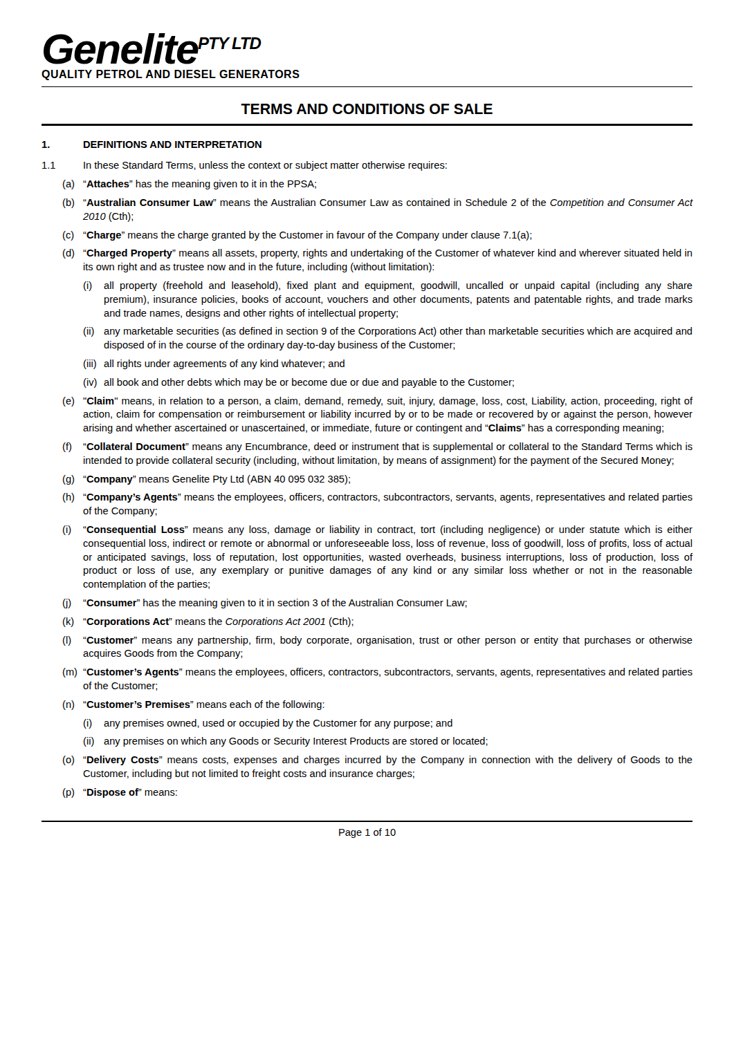GenelitePTY LTD
QUALITY PETROL AND DIESEL GENERATORS
TERMS AND CONDITIONS OF SALE
1.
DEFINITIONS AND INTERPRETATION
1.1
In these Standard Terms, unless the context or subject matter otherwise requires:
(a)
“Attaches” has the meaning given to it in the PPSA;
(b)
“Australian Consumer Law” means the Australian Consumer Law as contained in Schedule 2 of the Competition and Consumer Act 2010 (Cth);
(c)
“Charge” means the charge granted by the Customer in favour of the Company under clause 7.1(a);
(d)
“Charged Property” means all assets, property, rights and undertaking of the Customer of whatever kind and wherever situated held in its own right and as trustee now and in the future, including (without limitation):
(i)
all property (freehold and leasehold), fixed plant and equipment, goodwill, uncalled or unpaid capital (including any share premium), insurance policies, books of account, vouchers and other documents, patents and patentable rights, and trade marks and trade names, designs and other rights of intellectual property;
(ii)
any marketable securities (as defined in section 9 of the Corporations Act) other than marketable securities which are acquired and disposed of in the course of the ordinary day-to-day business of the Customer;
(iii)
all rights under agreements of any kind whatever; and
(iv)
all book and other debts which may be or become due or due and payable to the Customer;
(e)
"Claim" means, in relation to a person, a claim, demand, remedy, suit, injury, damage, loss, cost, Liability, action, proceeding, right of action, claim for compensation or reimbursement or liability incurred by or to be made or recovered by or against the person, however arising and whether ascertained or unascertained, or immediate, future or contingent and “Claims” has a corresponding meaning;
(f)
“Collateral Document” means any Encumbrance, deed or instrument that is supplemental or collateral to the Standard Terms which is intended to provide collateral security (including, without limitation, by means of assignment) for the payment of the Secured Money;
(g)
“Company” means Genelite Pty Ltd (ABN 40 095 032 385);
(h)
“Company’s Agents” means the employees, officers, contractors, subcontractors, servants, agents, representatives and related parties of the Company;
(i)
“Consequential Loss” means any loss, damage or liability in contract, tort (including negligence) or under statute which is either consequential loss, indirect or remote or abnormal or unforeseeable loss, loss of revenue, loss of goodwill, loss of profits, loss of actual or anticipated savings, loss of reputation, lost opportunities, wasted overheads, business interruptions, loss of production, loss of product or loss of use, any exemplary or punitive damages of any kind or any similar loss whether or not in the reasonable contemplation of the parties;
(j)
“Consumer” has the meaning given to it in section 3 of the Australian Consumer Law;
(k)
“Corporations Act” means the Corporations Act 2001 (Cth);
(l)
“Customer” means any partnership, firm, body corporate, organisation, trust or other person or entity that purchases or otherwise acquires Goods from the Company;
(m)
“Customer’s Agents” means the employees, officers, contractors, subcontractors, servants, agents, representatives and related parties of the Customer;
(n)
“Customer’s Premises” means each of the following:
(i)
any premises owned, used or occupied by the Customer for any purpose; and
(ii)
any premises on which any Goods or Security Interest Products are stored or located;
(o)
“Delivery Costs” means costs, expenses and charges incurred by the Company in connection with the delivery of Goods to the Customer, including but not limited to freight costs and insurance charges;
(p)
“Dispose of” means:
Page 1 of 10